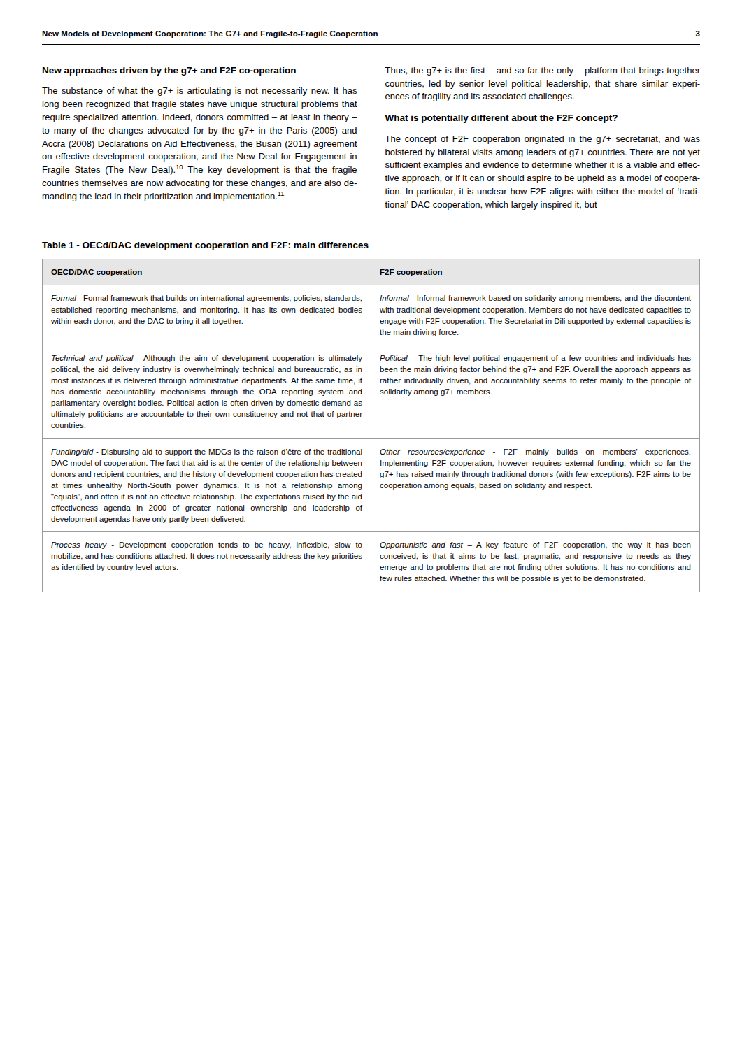New Models of Development Cooperation: The G7+ and Fragile-to-Fragile Cooperation 3
New approaches driven by the g7+ and F2F co-operation
The substance of what the g7+ is articulating is not necessarily new. It has long been recognized that fragile states have unique structural problems that require specialized attention. Indeed, donors committed – at least in theory – to many of the changes advocated for by the g7+ in the Paris (2005) and Accra (2008) Declarations on Aid Effectiveness, the Busan (2011) agreement on effective development cooperation, and the New Deal for Engagement in Fragile States (The New Deal).10 The key development is that the fragile countries themselves are now advocating for these changes, and are also demanding the lead in their prioritization and implementation.11
Thus, the g7+ is the first – and so far the only – platform that brings together countries, led by senior level political leadership, that share similar experiences of fragility and its associated challenges.
What is potentially different about the F2F concept?
The concept of F2F cooperation originated in the g7+ secretariat, and was bolstered by bilateral visits among leaders of g7+ countries. There are not yet sufficient examples and evidence to determine whether it is a viable and effective approach, or if it can or should aspire to be upheld as a model of cooperation. In particular, it is unclear how F2F aligns with either the model of ‘traditional’ DAC cooperation, which largely inspired it, but
Table 1 - OECd/DAC development cooperation and F2F: main differences
| OECD/DAC cooperation | F2F cooperation |
| --- | --- |
| Formal - Formal framework that builds on international agreements, policies, standards, established reporting mechanisms, and monitoring. It has its own dedicated bodies within each donor, and the DAC to bring it all together. | Informal - Informal framework based on solidarity among members, and the discontent with traditional development cooperation. Members do not have dedicated capacities to engage with F2F cooperation. The Secretariat in Dili supported by external capacities is the main driving force. |
| Technical and political - Although the aim of development cooperation is ultimately political, the aid delivery industry is overwhelmingly technical and bureaucratic, as in most instances it is delivered through administrative departments. At the same time, it has domestic accountability mechanisms through the ODA reporting system and parliamentary oversight bodies. Political action is often driven by domestic demand as ultimately politicians are accountable to their own constituency and not that of partner countries. | Political – The high-level political engagement of a few countries and individuals has been the main driving factor behind the g7+ and F2F. Overall the approach appears as rather individually driven, and accountability seems to refer mainly to the principle of solidarity among g7+ members. |
| Funding/aid - Disbursing aid to support the MDGs is the raison d’être of the traditional DAC model of cooperation. The fact that aid is at the center of the relationship between donors and recipient countries, and the history of development cooperation has created at times unhealthy North-South power dynamics. It is not a relationship among “equals”, and often it is not an effective relationship. The expectations raised by the aid effectiveness agenda in 2000 of greater national ownership and leadership of development agendas have only partly been delivered. | Other resources/experience - F2F mainly builds on members’ experiences. Implementing F2F cooperation, however requires external funding, which so far the g7+ has raised mainly through traditional donors (with few exceptions). F2F aims to be cooperation among equals, based on solidarity and respect. |
| Process heavy - Development cooperation tends to be heavy, inflexible, slow to mobilize, and has conditions attached. It does not necessarily address the key priorities as identified by country level actors. | Opportunistic and fast – A key feature of F2F cooperation, the way it has been conceived, is that it aims to be fast, pragmatic, and responsive to needs as they emerge and to problems that are not finding other solutions. It has no conditions and few rules attached. Whether this will be possible is yet to be demonstrated. |